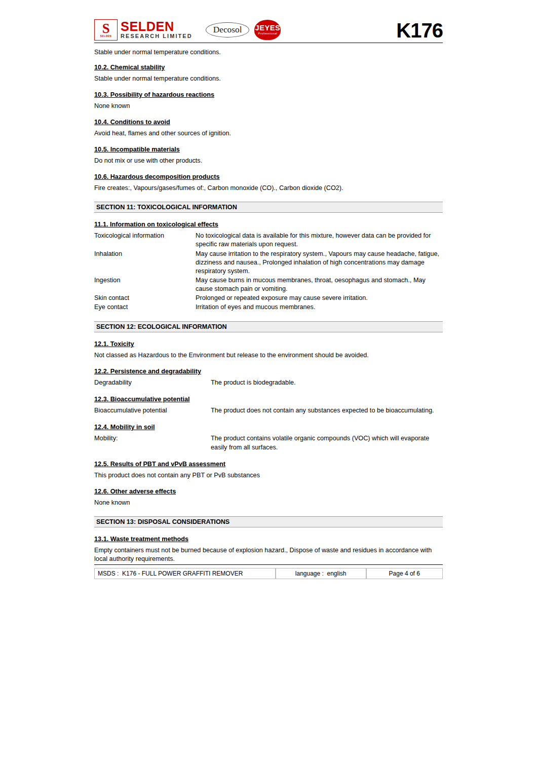S
SELDEN
SELDEN
RESEARCH LIMITED
Decosol
JEYES
Professional
K176
Stable under normal temperature conditions.
10.2. Chemical stability
Stable under normal temperature conditions.
10.3. Possibility of hazardous reactions
None known
10.4. Conditions to avoid
Avoid heat, flames and other sources of ignition.
10.5. Incompatible materials
Do not mix or use with other products.
10.6. Hazardous decomposition products
Fire creates:, Vapours/gases/fumes of:, Carbon monoxide (CO)., Carbon dioxide (CO2).
SECTION 11: TOXICOLOGICAL INFORMATION
11.1. Information on toxicological effects
| Toxicological information | No toxicological data is available for this mixture, however data can be provided for specific raw materials upon request. |
| Inhalation | May cause irritation to the respiratory system., Vapours may cause headache, fatigue, dizziness and nausea., Prolonged inhalation of high concentrations may damage respiratory system. |
| Ingestion | May cause burns in mucous membranes, throat, oesophagus and stomach., May cause stomach pain or vomiting. |
| Skin contact | Prolonged or repeated exposure may cause severe irritation. |
| Eye contact | Irritation of eyes and mucous membranes. |
SECTION 12: ECOLOGICAL INFORMATION
12.1. Toxicity
Not classed as Hazardous to the Environment but release to the environment should be avoided.
12.2. Persistence and degradability
| Degradability | The product is biodegradable. |
12.3. Bioaccumulative potential
| Bioaccumulative potential | The product does not contain any substances expected to be bioaccumulating. |
12.4. Mobility in soil
| Mobility: | The product contains volatile organic compounds (VOC) which will evaporate easily from all surfaces. |
12.5. Results of PBT and vPvB assessment
This product does not contain any PBT or PvB substances
12.6. Other adverse effects
None known
SECTION 13: DISPOSAL CONSIDERATIONS
13.1. Waste treatment methods
Empty containers must not be burned because of explosion hazard., Dispose of waste and residues in accordance with local authority requirements.
MSDS : K176 - FULL POWER GRAFFITI REMOVER
language : english
Page 4 of 6